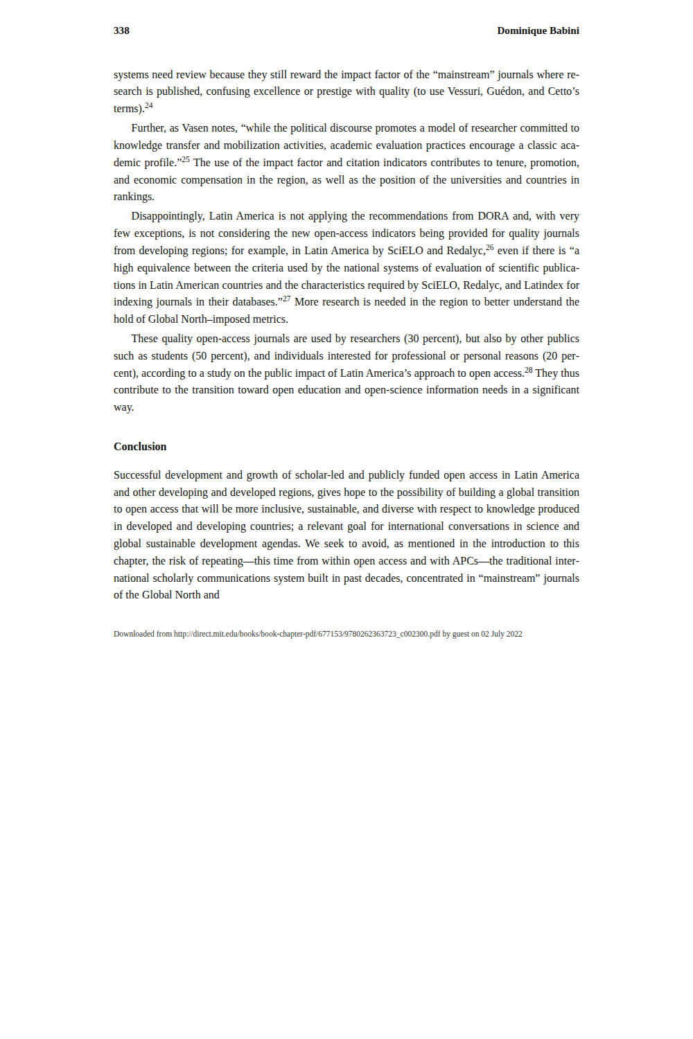338 Dominique Babini
systems need review because they still reward the impact factor of the “mainstream” journals where research is published, confusing excellence or prestige with quality (to use Vessuri, Guédon, and Cetto’s terms).24
Further, as Vasen notes, “while the political discourse promotes a model of researcher committed to knowledge transfer and mobilization activities, academic evaluation practices encourage a classic academic profile.”25 The use of the impact factor and citation indicators contributes to tenure, promotion, and economic compensation in the region, as well as the position of the universities and countries in rankings.
Disappointingly, Latin America is not applying the recommendations from DORA and, with very few exceptions, is not considering the new open-access indicators being provided for quality journals from developing regions; for example, in Latin America by SciELO and Redalyc,26 even if there is “a high equivalence between the criteria used by the national systems of evaluation of scientific publications in Latin American countries and the characteristics required by SciELO, Redalyc, and Latindex for indexing journals in their databases.”27 More research is needed in the region to better understand the hold of Global North–imposed metrics.
These quality open-access journals are used by researchers (30 percent), but also by other publics such as students (50 percent), and individuals interested for professional or personal reasons (20 percent), according to a study on the public impact of Latin America’s approach to open access.28 They thus contribute to the transition toward open education and open-science information needs in a significant way.
Conclusion
Successful development and growth of scholar-led and publicly funded open access in Latin America and other developing and developed regions, gives hope to the possibility of building a global transition to open access that will be more inclusive, sustainable, and diverse with respect to knowledge produced in developed and developing countries; a relevant goal for international conversations in science and global sustainable development agendas. We seek to avoid, as mentioned in the introduction to this chapter, the risk of repeating—this time from within open access and with APCs—the traditional international scholarly communications system built in past decades, concentrated in “mainstream” journals of the Global North and
Downloaded from http://direct.mit.edu/books/book-chapter-pdf/677153/9780262363723_c002300.pdf by guest on 02 July 2022